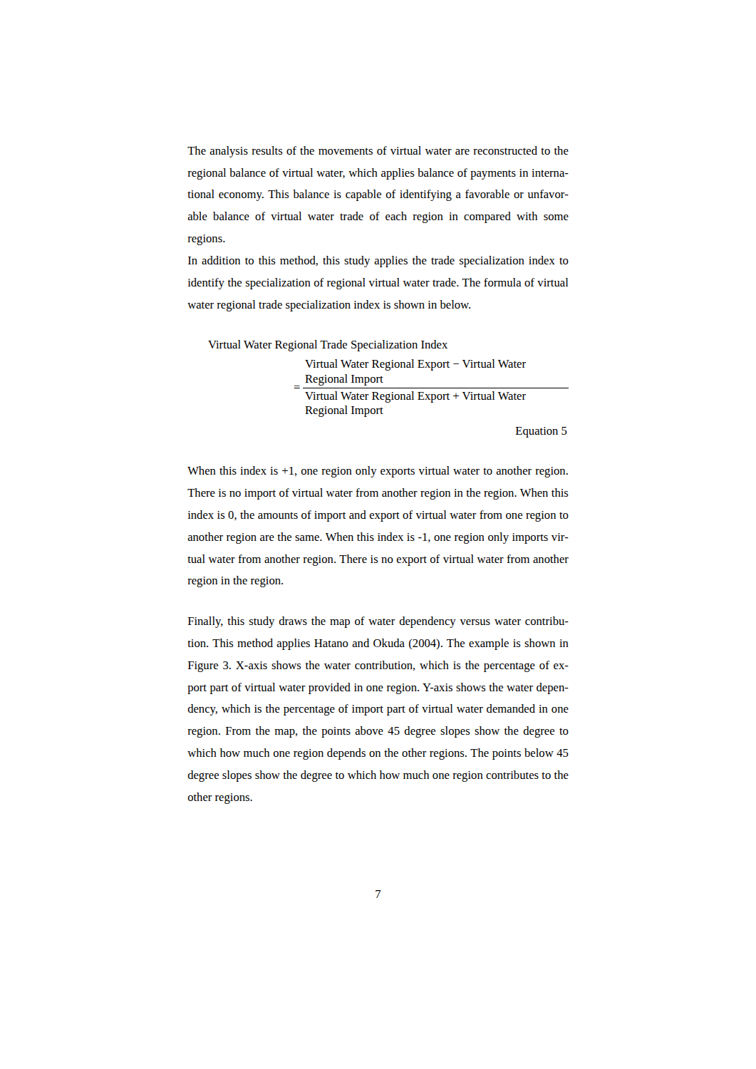The analysis results of the movements of virtual water are reconstructed to the regional balance of virtual water, which applies balance of payments in international economy. This balance is capable of identifying a favorable or unfavorable balance of virtual water trade of each region in compared with some regions.
In addition to this method, this study applies the trade specialization index to identify the specialization of regional virtual water trade. The formula of virtual water regional trade specialization index is shown in below.
Virtual Water Regional Trade Specialization Index
= Virtual Water Regional Export − Virtual Water Regional Import Virtual Water Regional Export + Virtual Water Regional Import
Equation 5
When this index is +1, one region only exports virtual water to another region. There is no import of virtual water from another region in the region. When this index is 0, the amounts of import and export of virtual water from one region to another region are the same. When this index is -1, one region only imports virtual water from another region. There is no export of virtual water from another region in the region.
Finally, this study draws the map of water dependency versus water contribution. This method applies Hatano and Okuda (2004). The example is shown in Figure 3. X-axis shows the water contribution, which is the percentage of export part of virtual water provided in one region. Y-axis shows the water dependency, which is the percentage of import part of virtual water demanded in one region. From the map, the points above 45 degree slopes show the degree to which how much one region depends on the other regions. The points below 45 degree slopes show the degree to which how much one region contributes to the other regions.
7